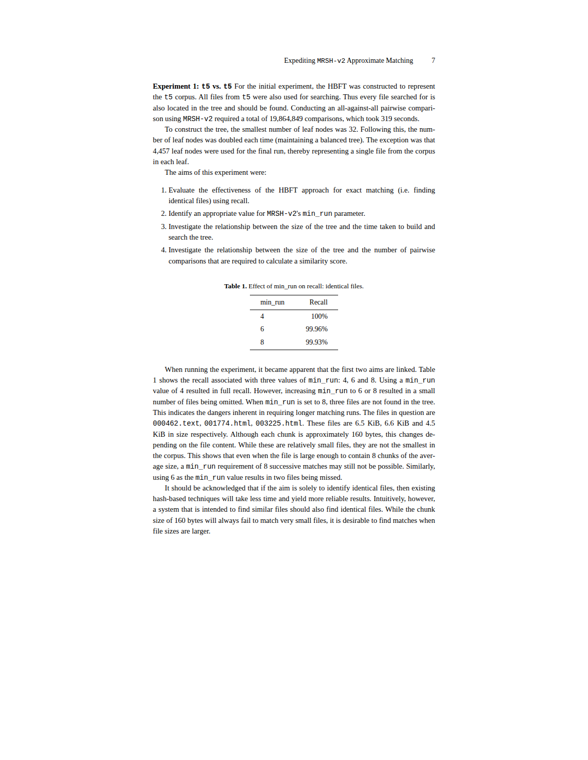Expediting MRSH-v2 Approximate Matching 7
Experiment 1: t5 vs. t5 For the initial experiment, the HBFT was constructed to represent the t5 corpus. All files from t5 were also used for searching. Thus every file searched for is also located in the tree and should be found. Conducting an all-against-all pairwise comparison using MRSH-v2 required a total of 19,864,849 comparisons, which took 319 seconds.
To construct the tree, the smallest number of leaf nodes was 32. Following this, the number of leaf nodes was doubled each time (maintaining a balanced tree). The exception was that 4,457 leaf nodes were used for the final run, thereby representing a single file from the corpus in each leaf.
The aims of this experiment were:
Evaluate the effectiveness of the HBFT approach for exact matching (i.e. finding identical files) using recall.
Identify an appropriate value for MRSH-v2's min_run parameter.
Investigate the relationship between the size of the tree and the time taken to build and search the tree.
Investigate the relationship between the size of the tree and the number of pairwise comparisons that are required to calculate a similarity score.
Table 1. Effect of min_run on recall: identical files.
| min_run | Recall |
| --- | --- |
| 4 | 100% |
| 6 | 99.96% |
| 8 | 99.93% |
When running the experiment, it became apparent that the first two aims are linked. Table 1 shows the recall associated with three values of min_run: 4, 6 and 8. Using a min_run value of 4 resulted in full recall. However, increasing min_run to 6 or 8 resulted in a small number of files being omitted. When min_run is set to 8, three files are not found in the tree. This indicates the dangers inherent in requiring longer matching runs. The files in question are 000462.text, 001774.html, 003225.html. These files are 6.5 KiB, 6.6 KiB and 4.5 KiB in size respectively. Although each chunk is approximately 160 bytes, this changes depending on the file content. While these are relatively small files, they are not the smallest in the corpus. This shows that even when the file is large enough to contain 8 chunks of the average size, a min_run requirement of 8 successive matches may still not be possible. Similarly, using 6 as the min_run value results in two files being missed.
It should be acknowledged that if the aim is solely to identify identical files, then existing hash-based techniques will take less time and yield more reliable results. Intuitively, however, a system that is intended to find similar files should also find identical files. While the chunk size of 160 bytes will always fail to match very small files, it is desirable to find matches when file sizes are larger.